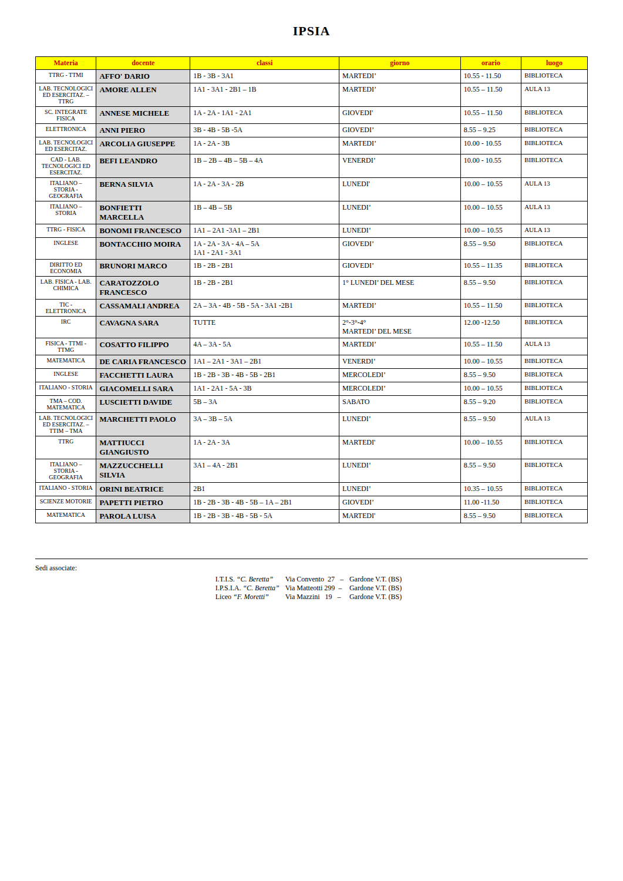IPSIA
| Materia | docente | classi | giorno | orario | luogo |
| --- | --- | --- | --- | --- | --- |
| TTRG - TTMI | AFFO' DARIO | 1B - 3B - 3A1 | MARTEDI’ | 10.55 - 11.50 | BIBLIOTECA |
| LAB. TECNOLOGICI ED ESERCITAZ. –TTRG | AMORE ALLEN | 1A1 - 3A1 - 2B1 – 1B | MARTEDI’ | 10.55 – 11.50 | AULA 13 |
| SC. INTEGRATE FISICA | ANNESE MICHELE | 1A - 2A - 1A1 - 2A1 | GIOVEDI' | 10.55 – 11.50 | BIBLIOTECA |
| ELETTRONICA | ANNI PIERO | 3B - 4B - 5B -5A | GIOVEDI’ | 8.55 – 9.25 | BIBLIOTECA |
| LAB. TECNOLOGICI ED ESERCITAZ. | ARCOLIA GIUSEPPE | 1A - 2A - 3B | MARTEDI’ | 10.00 - 10.55 | BIBLIOTECA |
| CAD - LAB. TECNOLOGICI ED ESERCITAZ. | BEFI LEANDRO | 1B – 2B – 4B – 5B – 4A | VENERDI’ | 10.00 - 10.55 | BIBLIOTECA |
| ITALIANO – STORIA - GEOGRAFIA | BERNA SILVIA | 1A - 2A - 3A - 2B | LUNEDI' | 10.00 – 10.55 | AULA 13 |
| ITALIANO – STORIA | BONFIETTI MARCELLA | 1B – 4B – 5B | LUNEDI’ | 10.00 – 10.55 | AULA 13 |
| TTRG - FISICA | BONOMI FRANCESCO | 1A1 – 2A1 -3A1 – 2B1 | LUNEDI’ | 10.00 – 10.55 | AULA 13 |
| INGLESE | BONTACCHIO MOIRA | 1A - 2A - 3A - 4A – 5A 1A1 - 2A1 - 3A1 | GIOVEDI’ | 8.55 – 9.50 | BIBLIOTECA |
| DIRITTO ED ECONOMIA | BRUNORI MARCO | 1B - 2B - 2B1 | GIOVEDI’ | 10.55 – 11.35 | BIBLIOTECA |
| LAB. FISICA - LAB. CHIMICA | CARATOZZOLO FRANCESCO | 1B - 2B - 2B1 | 1° LUNEDI’ DEL MESE | 8.55 – 9.50 | BIBLIOTECA |
| TIC - ELETTRONICA | CASSAMALI ANDREA | 2A – 3A - 4B - 5B - 5A - 3A1 -2B1 | MARTEDI’ | 10.55 – 11.50 | BIBLIOTECA |
| IRC | CAVAGNA SARA | TUTTE | 2°-3°-4° MARTEDI’ DEL MESE | 12.00 -12.50 | BIBLIOTECA |
| FISICA - TTMI - TTMG | COSATTO FILIPPO | 4A – 3A - 5A | MARTEDI’ | 10.55 – 11.50 | AULA 13 |
| MATEMATICA | DE CARIA FRANCESCO | 1A1 – 2A1 - 3A1 – 2B1 | VENERDI’ | 10.00 – 10.55 | BIBLIOTECA |
| INGLESE | FACCHETTI LAURA | 1B - 2B - 3B - 4B - 5B - 2B1 | MERCOLEDI’ | 8.55 – 9.50 | BIBLIOTECA |
| ITALIANO - STORIA | GIACOMELLI SARA | 1A1 - 2A1 - 5A - 3B | MERCOLEDI’ | 10.00 – 10.55 | BIBLIOTECA |
| TMA – COD. MATEMATICA | LUSCIETTI DAVIDE | 5B – 3A | SABATO | 8.55 – 9.20 | BIBLIOTECA |
| LAB. TECNOLOGICI ED ESERCITAZ. – TTIM – TMA | MARCHETTI PAOLO | 3A – 3B – 5A | LUNEDI’ | 8.55 – 9.50 | AULA 13 |
| TTRG | MATTIUCCI GIANGIUSTO | 1A - 2A - 3A | MARTEDI' | 10.00 – 10.55 | BIBLIOTECA |
| ITALIANO – STORIA - GEOGRAFIA | MAZZUCCHELLI SILVIA | 3A1 – 4A - 2B1 | LUNEDI’ | 8.55 – 9.50 | BIBLIOTECA |
| ITALIANO - STORIA | ORINI BEATRICE | 2B1 | LUNEDI’ | 10.35 – 10.55 | BIBLIOTECA |
| SCIENZE MOTORIE | PAPETTI PIETRO | 1B - 2B - 3B - 4B - 5B – 1A – 2B1 | GIOVEDI’ | 11.00 -11.50 | BIBLIOTECA |
| MATEMATICA | PAROLA LUISA | 1B - 2B - 3B - 4B - 5B - 5A | MARTEDI' | 8.55 – 9.50 | BIBLIOTECA |
Sedi associate:
| I.T.I.S. “C. Beretta” | Via Convento 27 – | Gardone V.T. (BS) |
| I.P.S.I.A. “C. Beretta” | Via Matteotti 299 – | Gardone V.T. (BS) |
| Liceo “F. Moretti” | Via Mazzini 19 – | Gardone V.T. (BS) |